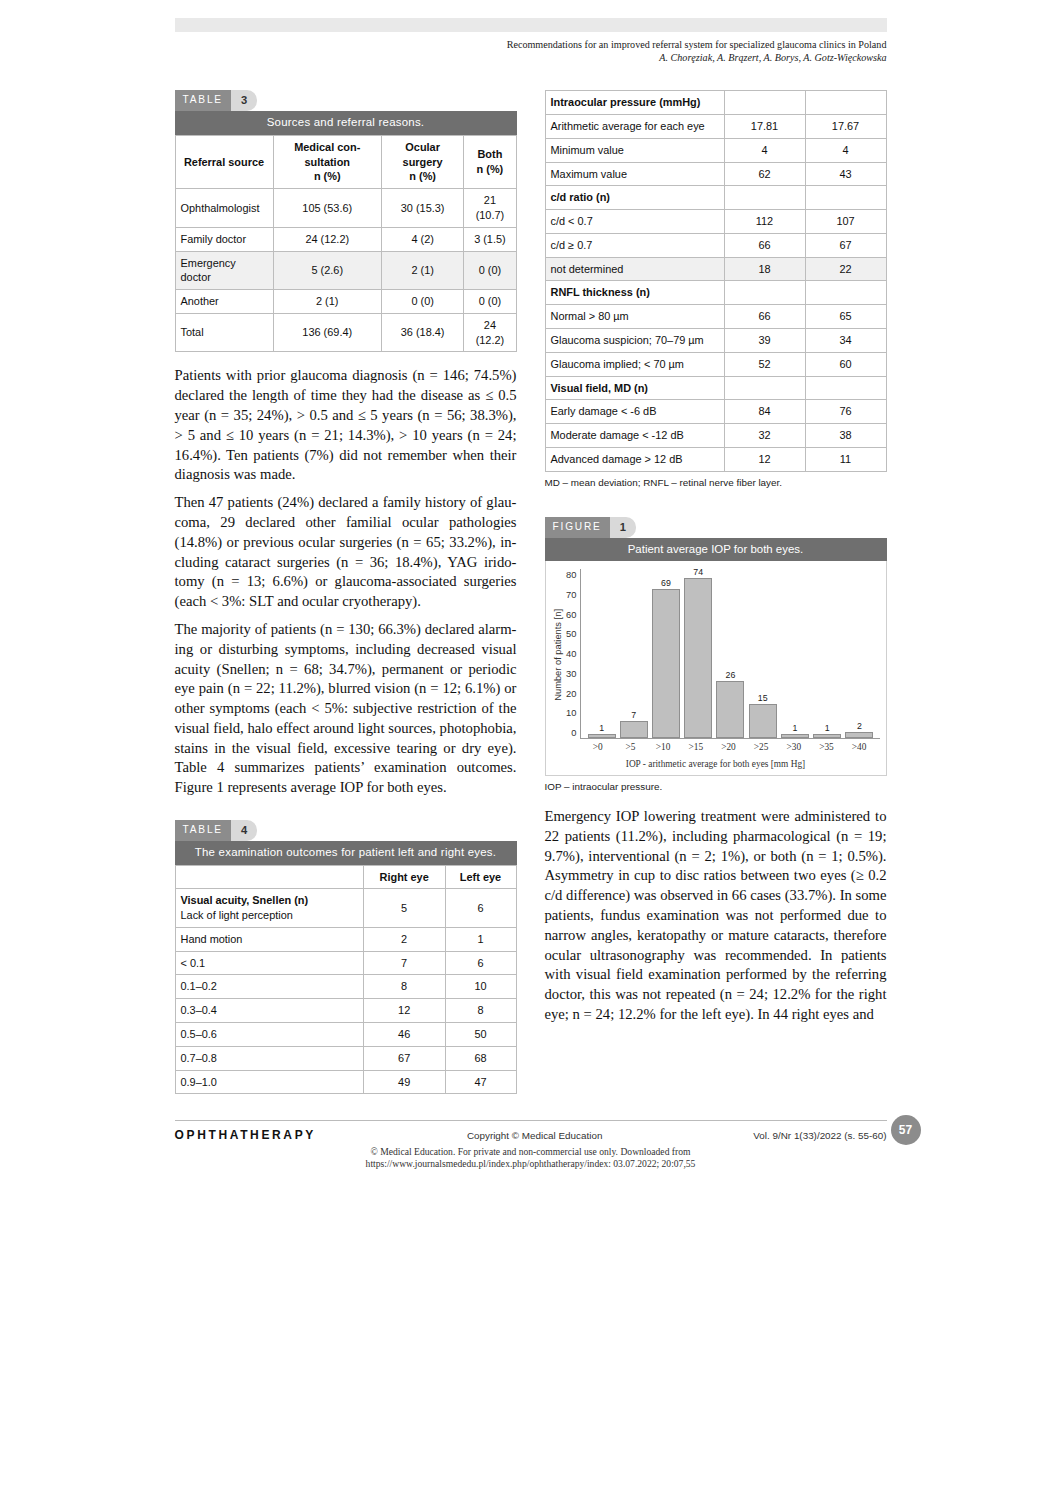Recommendations for an improved referral system for specialized glaucoma clinics in Poland
A. Chorȩziak, A. Brązert, A. Borys, A. Gotz-Więckowska
TABLE
3
Sources and referral reasons.
| Referral source | Medical con­sultation n (%) | Ocular surgery n (%) | Both n (%) |
| --- | --- | --- | --- |
| Ophthalmologist | 105 (53.6) | 30 (15.3) | 21 (10.7) |
| Family doctor | 24 (12.2) | 4 (2) | 3 (1.5) |
| Emergency doctor | 5 (2.6) | 2 (1) | 0 (0) |
| Another | 2 (1) | 0 (0) | 0 (0) |
| Total | 136 (69.4) | 36 (18.4) | 24 (12.2) |
Patients with prior glaucoma diagnosis (n = 146; 74.5%) declared the length of time they had the disease as ≤ 0.5 year (n = 35; 24%), > 0.5 and ≤ 5 years (n = 56; 38.3%), > 5 and ≤ 10 years (n = 21; 14.3%), > 10 years (n = 24; 16.4%). Ten patients (7%) did not remember when their diagnosis was made.
Then 47 patients (24%) declared a family history of glaucoma, 29 declared other familial ocular pathologies (14.8%) or previous ocular surgeries (n = 65; 33.2%), including cataract surgeries (n = 36; 18.4%), YAG iridotomy (n = 13; 6.6%) or glaucoma-associated surgeries (each < 3%: SLT and ocular cryotherapy).
The majority of patients (n = 130; 66.3%) declared alarming or disturbing symptoms, including decreased visual acuity (Snellen; n = 68; 34.7%), permanent or periodic eye pain (n = 22; 11.2%), blurred vision (n = 12; 6.1%) or other symptoms (each < 5%: subjective restriction of the visual field, halo effect around light sources, photophobia, stains in the visual field, excessive tearing or dry eye). Table 4 summarizes patients’ examination outcomes. Figure 1 represents average IOP for both eyes.
TABLE
4
The examination outcomes for patient left and right eyes.
| | Right eye | Left eye |
| --- | --- | --- |
| Visual acuity, Snellen (n) Lack of light perception | 5 | 6 |
| Hand motion | 2 | 1 |
| < 0.1 | 7 | 6 |
| 0.1–0.2 | 8 | 10 |
| 0.3–0.4 | 12 | 8 |
| 0.5–0.6 | 46 | 50 |
| 0.7–0.8 | 67 | 68 |
| 0.9–1.0 | 49 | 47 |
| Intraocular pressure (mmHg) | | |
| Arithmetic average for each eye | 17.81 | 17.67 |
| Minimum value | 4 | 4 |
| Maximum value | 62 | 43 |
| c/d ratio (n) | | |
| c/d < 0.7 | 112 | 107 |
| c/d ≥ 0.7 | 66 | 67 |
| not determined | 18 | 22 |
| RNFL thickness (n) | | |
| Normal > 80 µm | 66 | 65 |
| Glaucoma suspicion; 70–79 µm | 39 | 34 |
| Glaucoma implied; < 70 µm | 52 | 60 |
| Visual field, MD (n) | | |
| Early damage < -6 dB | 84 | 76 |
| Moderate damage < -12 dB | 32 | 38 |
| Advanced damage > 12 dB | 12 | 11 |
MD – mean deviation; RNFL – retinal nerve fiber layer.
FIGURE
1
Patient average IOP for both eyes.
Number of patients [n]
80
70
60
50
40
30
20
10
0
1
7
69
74
26
15
1
1
2
>0
>5
>10
>15
>20
>25
>30
>35
>40
IOP - arithmetic average for both eyes [mm Hg]
IOP – intraocular pressure.
Emergency IOP lowering treatment were administered to 22 patients (11.2%), including pharmacological (n = 19; 9.7%), interventional (n = 2; 1%), or both (n = 1; 0.5%). Asymmetry in cup to disc ratios between two eyes (≥ 0.2 c/d difference) was observed in 66 cases (33.7%). In some patients, fundus examination was not performed due to narrow angles, keratopathy or mature cataracts, therefore ocular ultrasonography was recommended. In patients with visual field examination performed by the referring doctor, this was not repeated (n = 24; 12.2% for the right eye; n = 24; 12.2% for the left eye). In 44 right eyes and
OPHTHATHERAPY
Copyright © Medical Education
Vol. 9/Nr 1(33)/2022 (s. 55-60)
57
© Medical Education. For private and non-commercial use only. Downloaded from
https://www.journalsmededu.pl/index.php/ophthatherapy/index: 03.07.2022; 20:07,55